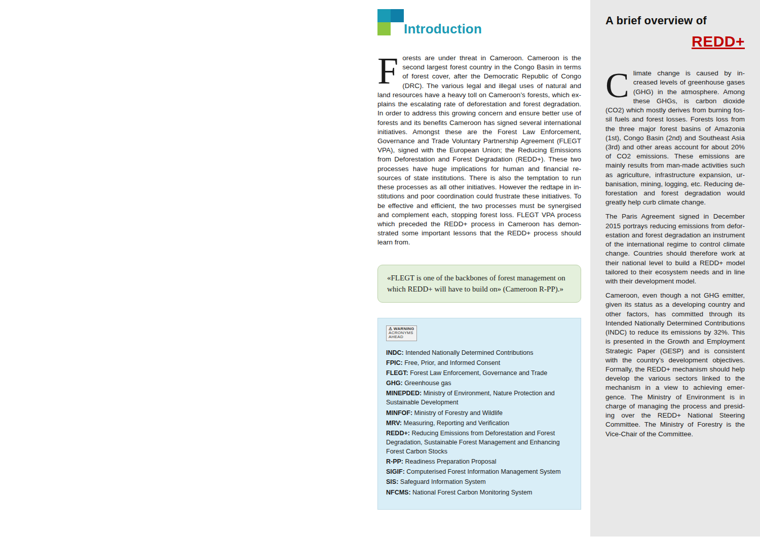Introduction
Forests are under threat in Cameroon. Cameroon is the second largest forest country in the Congo Basin in terms of forest cover, after the Democratic Republic of Congo (DRC). The various legal and illegal uses of natural and land resources have a heavy toll on Cameroon’s forests, which explains the escalating rate of deforestation and forest degradation. In order to address this growing concern and ensure better use of forests and its benefits Cameroon has signed several international initiatives. Amongst these are the Forest Law Enforcement, Governance and Trade Voluntary Partnership Agreement (FLEGT VPA), signed with the European Union; the Reducing Emissions from Deforestation and Forest Degradation (REDD+). These two processes have huge implications for human and financial resources of state institutions. There is also the temptation to run these processes as all other initiatives. However the redtape in institutions and poor coordination could frustrate these initiatives. To be effective and efficient, the two processes must be synergised and complement each, stopping forest loss. FLEGT VPA process which preceded the REDD+ process in Cameroon has demonstrated some important lessons that the REDD+ process should learn from.
«FLEGT is one of the backbones of forest management on which REDD+ will have to build on» (Cameroon R-PP).»
⚠ WARNINGACRONYMS
AHEAD
INDC:
Intended Nationally Determined Contributions
FPIC:
Free, Prior, and Informed Consent
FLEGT:
Forest Law Enforcement, Governance and Trade
GHG:
Greenhouse gas
MINEPDED:
Ministry of Environment, Nature Protection and Sustainable Development
MINFOF:
Ministry of Forestry and Wildlife
MRV:
Measuring, Reporting and Verification
REDD+:
Reducing Emissions from Deforestation and Forest Degradation, Sustainable Forest Management and Enhancing Forest Carbon Stocks
R-PP:
Readiness Preparation Proposal
SIGIF:
Computerised Forest Information Management System
SIS:
Safeguard Information System
NFCMS:
National Forest Carbon Monitoring System
A brief overview of
REDD+
Climate change is caused by increased levels of greenhouse gases (GHG) in the atmosphere. Among these GHGs, is carbon dioxide (CO2) which mostly derives from burning fossil fuels and forest losses. Forests loss from the three major forest basins of Amazonia (1st), Congo Basin (2nd) and Southeast Asia (3rd) and other areas account for about 20% of CO2 emissions. These emissions are mainly results from man-made activities such as agriculture, infrastructure expansion, urbanisation, mining, logging, etc. Reducing deforestation and forest degradation would greatly help curb climate change.
The Paris Agreement signed in December 2015 portrays reducing emissions from deforestation and forest degradation an instrument of the international regime to control climate change. Countries should therefore work at their national level to build a REDD+ model tailored to their ecosystem needs and in line with their development model.
Cameroon, even though a not GHG emitter, given its status as a developing country and other factors, has committed through its Intended Nationally Determined Contributions (INDC) to reduce its emissions by 32%. This is presented in the Growth and Employment Strategic Paper (GESP) and is consistent with the country’s development objectives. Formally, the REDD+ mechanism should help develop the various sectors linked to the mechanism in a view to achieving emergence. The Ministry of Environment is in charge of managing the process and presiding over the REDD+ National Steering Committee. The Ministry of Forestry is the Vice-Chair of the Committee.